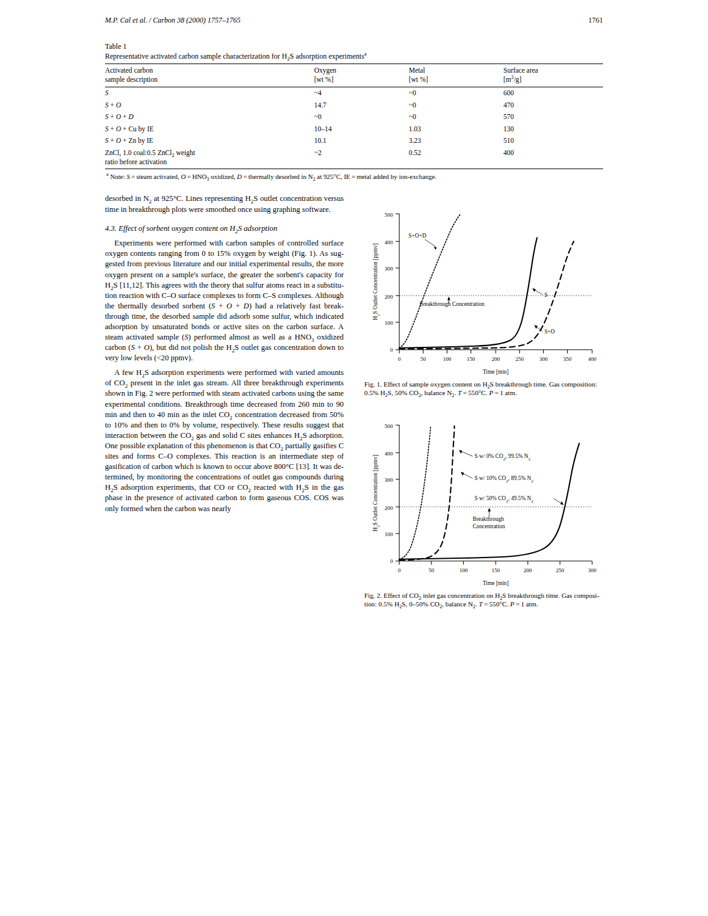M.P. Cal et al. / Carbon 38 (2000) 1757–1765 1761
Table 1 Representative activated carbon sample characterization for H2S adsorption experimentsa
| Activated carbon sample description | Oxygen [wt %] | Metal [wt %] | Surface area [m 2 /g] |
| --- | --- | --- | --- |
| S | ~4 | ~0 | 600 |
| S + O | 14.7 | ~0 | 470 |
| S + O + D | ~0 | ~0 | 570 |
| S + O + Cu by IE | 10–14 | 1.03 | 130 |
| S + O + Zn by IE | 10.1 | 3.23 | 510 |
| ZnCl, 1.0 coal:0.5 ZnCl 2 weight ratio before activation | ~2 | 0.52 | 400 |
a Note: S = steam activated, O = HNO3 oxidized, D = thermally desorbed in N2 at 925°C, IE = metal added by ion-exchange.
desorbed in N2 at 925°C. Lines representing H2S outlet concentration versus time in breakthrough plots were smoothed once using graphing software.
4.3. Effect of sorbent oxygen content on H2S adsorption
Experiments were performed with carbon samples of controlled surface oxygen contents ranging from 0 to 15% oxygen by weight (Fig. 1). As suggested from previous literature and our initial experimental results, the more oxygen present on a sample's surface, the greater the sorbent's capacity for H2S [11,12]. This agrees with the theory that sulfur atoms react in a substitution reaction with C–O surface complexes to form C–S complexes. Although the thermally desorbed sorbent (S + O + D) had a relatively fast breakthrough time, the desorbed sample did adsorb some sulfur, which indicated adsorption by unsaturated bonds or active sites on the carbon surface. A steam activated sample (S) performed almost as well as a HNO3 oxidized carbon (S + O), but did not polish the H2S outlet gas concentration down to very low levels (<20 ppmv).
A few H2S adsorption experiments were performed with varied amounts of CO2 present in the inlet gas stream. All three breakthrough experiments shown in Fig. 2 were performed with steam activated carbons using the same experimental conditions. Breakthrough time decreased from 260 min to 90 min and then to 40 min as the inlet CO2 concentration decreased from 50% to 10% and then to 0% by volume, respectively. These results suggest that interaction between the CO2 gas and solid C sites enhances H2S adsorption. One possible explanation of this phenomenon is that CO2 partially gasifies C sites and forms C–O complexes. This reaction is an intermediate step of gasification of carbon which is known to occur above 800°C [13]. It was determined, by monitoring the concentrations of outlet gas compounds during H2S adsorption experiments, that CO or CO2 reacted with H2S in the gas phase in the presence of activated carbon to form gaseous COS. COS was only formed when the carbon was nearly
0 50 100 150 200 250 300 350 400 0 100 200 300 400 500 Time [min] H2S Outlet Concentration [ppmv] Breakthrough Concentration S+O+D S S+O
Fig. 1. Effect of sample oxygen content on H2S breakthrough time. Gas composition: 0.5% H2S, 50% CO2, balance N2. T = 550°C. P = 1 atm.
0 50 100 150 200 250 300 0 100 200 300 400 500 Time [min] H2S Outlet Concentration [ppmv] Breakthrough Concentration S w/ 0% CO2, 99.5% N2 S w/ 10% CO2, 89.5% N2 S w/ 50% CO2, 49.5% N2
Fig. 2. Effect of CO2 inlet gas concentration on H2S breakthrough time. Gas composition: 0.5% H2S, 0–50% CO2, balance N2. T = 550°C. P = 1 atm.